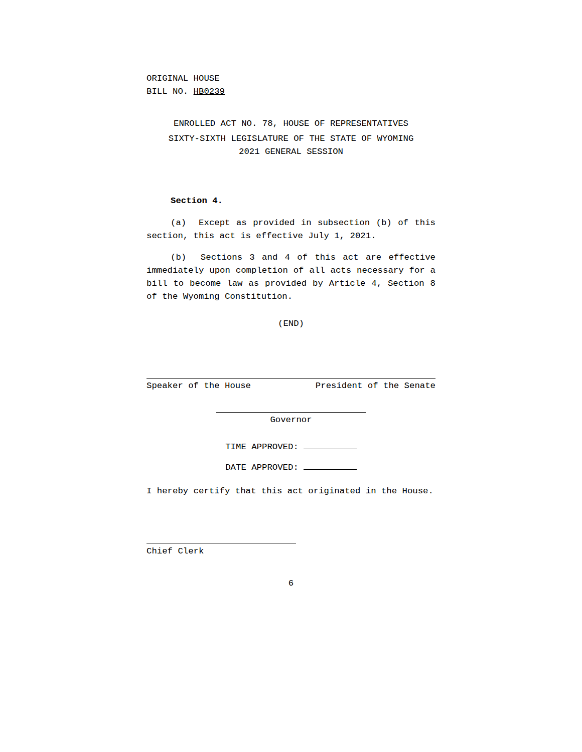ORIGINAL HOUSE
BILL NO. HB0239
ENROLLED ACT NO. 78, HOUSE OF REPRESENTATIVES
SIXTY-SIXTH LEGISLATURE OF THE STATE OF WYOMING
2021 GENERAL SESSION
Section 4.
(a) Except as provided in subsection (b) of this section, this act is effective July 1, 2021.
(b) Sections 3 and 4 of this act are effective immediately upon completion of all acts necessary for a bill to become law as provided by Article 4, Section 8 of the Wyoming Constitution.
(END)
Speaker of the House
President of the Senate
Governor
TIME APPROVED:
DATE APPROVED:
I hereby certify that this act originated in the House.
Chief Clerk
6